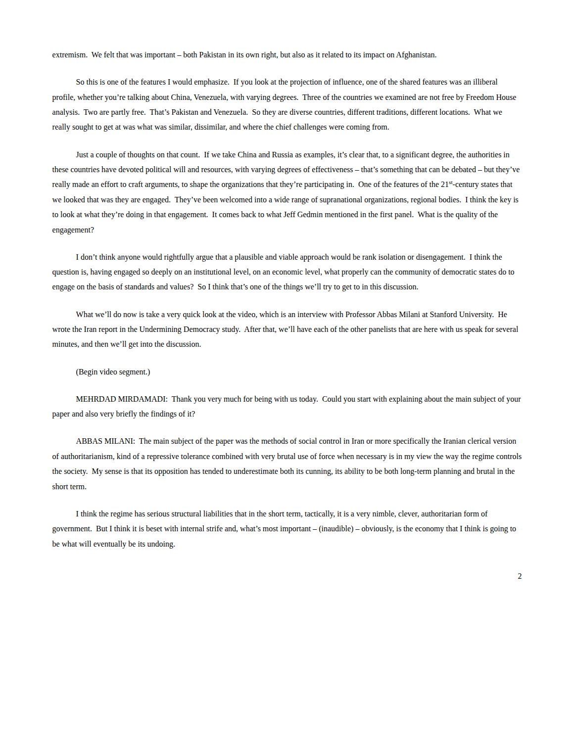extremism. We felt that was important – both Pakistan in its own right, but also as it related to its impact on Afghanistan.
So this is one of the features I would emphasize. If you look at the projection of influence, one of the shared features was an illiberal profile, whether you’re talking about China, Venezuela, with varying degrees. Three of the countries we examined are not free by Freedom House analysis. Two are partly free. That’s Pakistan and Venezuela. So they are diverse countries, different traditions, different locations. What we really sought to get at was what was similar, dissimilar, and where the chief challenges were coming from.
Just a couple of thoughts on that count. If we take China and Russia as examples, it’s clear that, to a significant degree, the authorities in these countries have devoted political will and resources, with varying degrees of effectiveness – that’s something that can be debated – but they’ve really made an effort to craft arguments, to shape the organizations that they’re participating in. One of the features of the 21st-century states that we looked that was they are engaged. They’ve been welcomed into a wide range of supranational organizations, regional bodies. I think the key is to look at what they’re doing in that engagement. It comes back to what Jeff Gedmin mentioned in the first panel. What is the quality of the engagement?
I don’t think anyone would rightfully argue that a plausible and viable approach would be rank isolation or disengagement. I think the question is, having engaged so deeply on an institutional level, on an economic level, what properly can the community of democratic states do to engage on the basis of standards and values? So I think that’s one of the things we’ll try to get to in this discussion.
What we’ll do now is take a very quick look at the video, which is an interview with Professor Abbas Milani at Stanford University. He wrote the Iran report in the Undermining Democracy study. After that, we’ll have each of the other panelists that are here with us speak for several minutes, and then we’ll get into the discussion.
(Begin video segment.)
Mehrdad Mirdamadi: Thank you very much for being with us today. Could you start with explaining about the main subject of your paper and also very briefly the findings of it?
Abbas Milani: The main subject of the paper was the methods of social control in Iran or more specifically the Iranian clerical version of authoritarianism, kind of a repressive tolerance combined with very brutal use of force when necessary is in my view the way the regime controls the society. My sense is that its opposition has tended to underestimate both its cunning, its ability to be both long-term planning and brutal in the short term.
I think the regime has serious structural liabilities that in the short term, tactically, it is a very nimble, clever, authoritarian form of government. But I think it is beset with internal strife and, what’s most important – (inaudible) – obviously, is the economy that I think is going to be what will eventually be its undoing.
2